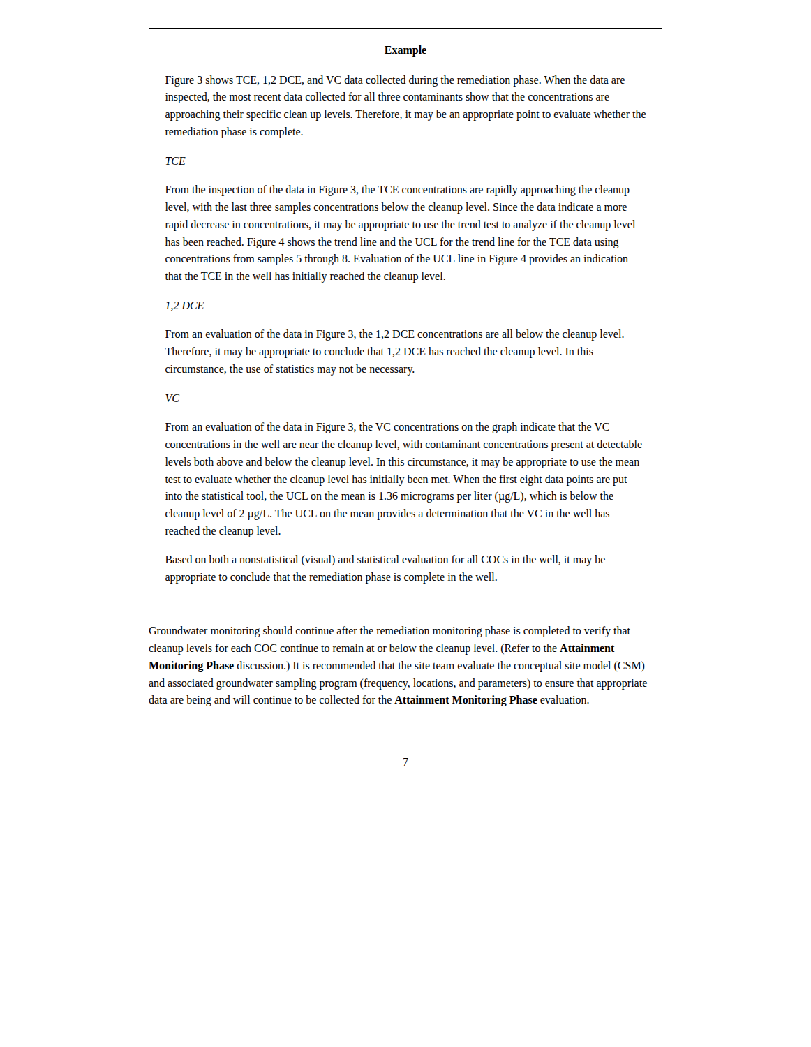Example
Figure 3 shows TCE, 1,2 DCE, and VC data collected during the remediation phase. When the data are inspected, the most recent data collected for all three contaminants show that the concentrations are approaching their specific clean up levels. Therefore, it may be an appropriate point to evaluate whether the remediation phase is complete.
TCE
From the inspection of the data in Figure 3, the TCE concentrations are rapidly approaching the cleanup level, with the last three samples concentrations below the cleanup level. Since the data indicate a more rapid decrease in concentrations, it may be appropriate to use the trend test to analyze if the cleanup level has been reached. Figure 4 shows the trend line and the UCL for the trend line for the TCE data using concentrations from samples 5 through 8. Evaluation of the UCL line in Figure 4 provides an indication that the TCE in the well has initially reached the cleanup level.
1,2 DCE
From an evaluation of the data in Figure 3, the 1,2 DCE concentrations are all below the cleanup level. Therefore, it may be appropriate to conclude that 1,2 DCE has reached the cleanup level. In this circumstance, the use of statistics may not be necessary.
VC
From an evaluation of the data in Figure 3, the VC concentrations on the graph indicate that the VC concentrations in the well are near the cleanup level, with contaminant concentrations present at detectable levels both above and below the cleanup level. In this circumstance, it may be appropriate to use the mean test to evaluate whether the cleanup level has initially been met. When the first eight data points are put into the statistical tool, the UCL on the mean is 1.36 micrograms per liter (µg/L), which is below the cleanup level of 2 µg/L. The UCL on the mean provides a determination that the VC in the well has reached the cleanup level.
Based on both a nonstatistical (visual) and statistical evaluation for all COCs in the well, it may be appropriate to conclude that the remediation phase is complete in the well.
Groundwater monitoring should continue after the remediation monitoring phase is completed to verify that cleanup levels for each COC continue to remain at or below the cleanup level. (Refer to the Attainment Monitoring Phase discussion.) It is recommended that the site team evaluate the conceptual site model (CSM) and associated groundwater sampling program (frequency, locations, and parameters) to ensure that appropriate data are being and will continue to be collected for the Attainment Monitoring Phase evaluation.
7